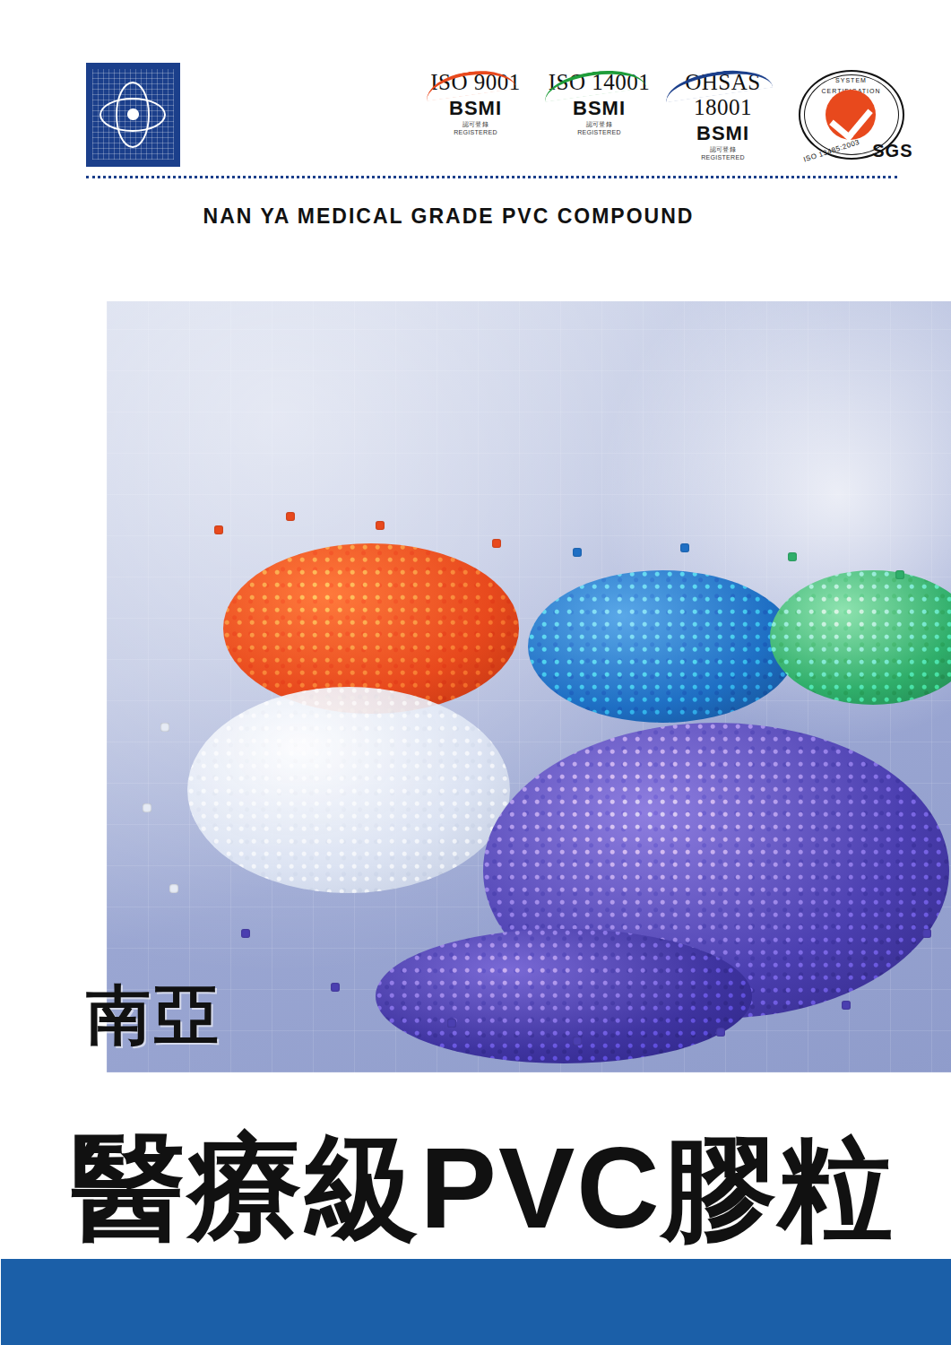ISO 9001
BSMI
認可登錄 REGISTERED
ISO 14001
BSMI
認可登錄 REGISTERED
OHSAS 18001
BSMI
認可登錄 REGISTERED
SYSTEM CERTIFICATION
ISO 13485:2003
SGS
NAN YA MEDICAL GRADE PVC COMPOUND
南亞
醫療級PVC膠粒